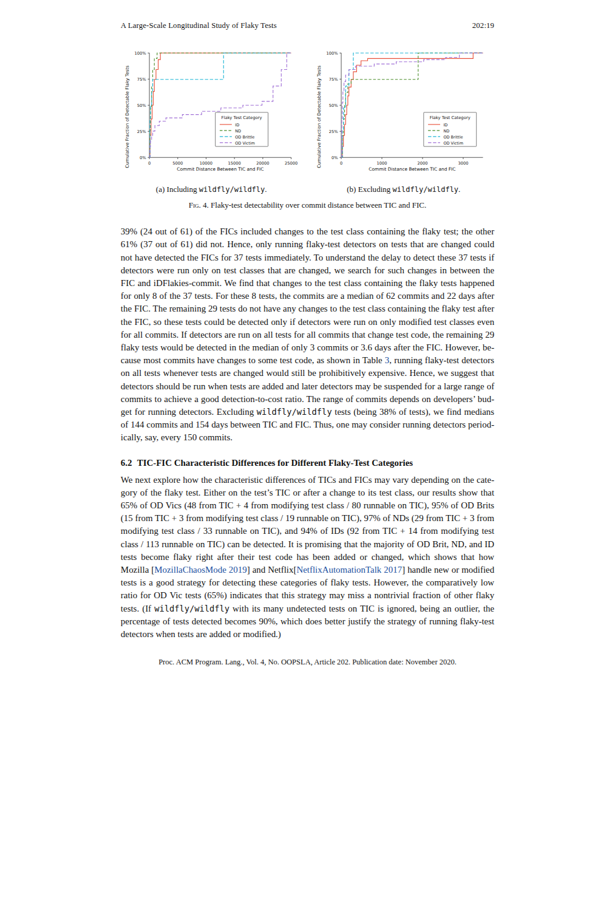A Large-Scale Longitudinal Study of Flaky Tests 202:19
100% 75% 50% 25% 0% 0 5000 10000 15000 20000 25000 Flaky Test Category ID ND OD Brittle OD Victim Cumulative Fraction of Detectable Flaky Tests Commit Distance Between TIC and FIC
100% 75% 50% 25% 0% 0 1000 2000 3000 Flaky Test Category ID ND OD Brittle OD Victim Cumulative Fraction of Detectable Flaky Tests Commit Distance Between TIC and FIC
(a) Including wildfly/wildfly.
(b) Excluding wildfly/wildfly.
Fig. 4. Flaky-test detectability over commit distance between TIC and FIC.
39% (24 out of 61) of the FICs included changes to the test class containing the flaky test; the other 61% (37 out of 61) did not. Hence, only running flaky-test detectors on tests that are changed could not have detected the FICs for 37 tests immediately. To understand the delay to detect these 37 tests if detectors were run only on test classes that are changed, we search for such changes in between the FIC and iDFlakies-commit. We find that changes to the test class containing the flaky tests happened for only 8 of the 37 tests. For these 8 tests, the commits are a median of 62 commits and 22 days after the FIC. The remaining 29 tests do not have any changes to the test class containing the flaky test after the FIC, so these tests could be detected only if detectors were run on only modified test classes even for all commits. If detectors are run on all tests for all commits that change test code, the remaining 29 flaky tests would be detected in the median of only 3 commits or 3.6 days after the FIC. However, because most commits have changes to some test code, as shown in Table 3, running flaky-test detectors on all tests whenever tests are changed would still be prohibitively expensive. Hence, we suggest that detectors should be run when tests are added and later detectors may be suspended for a large range of commits to achieve a good detection-to-cost ratio. The range of commits depends on developers’ budget for running detectors. Excluding wildfly/wildfly tests (being 38% of tests), we find medians of 144 commits and 154 days between TIC and FIC. Thus, one may consider running detectors periodically, say, every 150 commits.
6.2 TIC-FIC Characteristic Differences for Different Flaky-Test Categories
We next explore how the characteristic differences of TICs and FICs may vary depending on the category of the flaky test. Either on the test’s TIC or after a change to its test class, our results show that 65% of OD Vics (48 from TIC + 4 from modifying test class / 80 runnable on TIC), 95% of OD Brits (15 from TIC + 3 from modifying test class / 19 runnable on TIC), 97% of NDs (29 from TIC + 3 from modifying test class / 33 runnable on TIC), and 94% of IDs (92 from TIC + 14 from modifying test class / 113 runnable on TIC) can be detected. It is promising that the majority of OD Brit, ND, and ID tests become flaky right after their test code has been added or changed, which shows that how Mozilla [MozillaChaosMode 2019] and Netflix[NetflixAutomationTalk 2017] handle new or modified tests is a good strategy for detecting these categories of flaky tests. However, the comparatively low ratio for OD Vic tests (65%) indicates that this strategy may miss a nontrivial fraction of other flaky tests. (If wildfly/wildfly with its many undetected tests on TIC is ignored, being an outlier, the percentage of tests detected becomes 90%, which does better justify the strategy of running flaky-test detectors when tests are added or modified.)
Proc. ACM Program. Lang., Vol. 4, No. OOPSLA, Article 202. Publication date: November 2020.